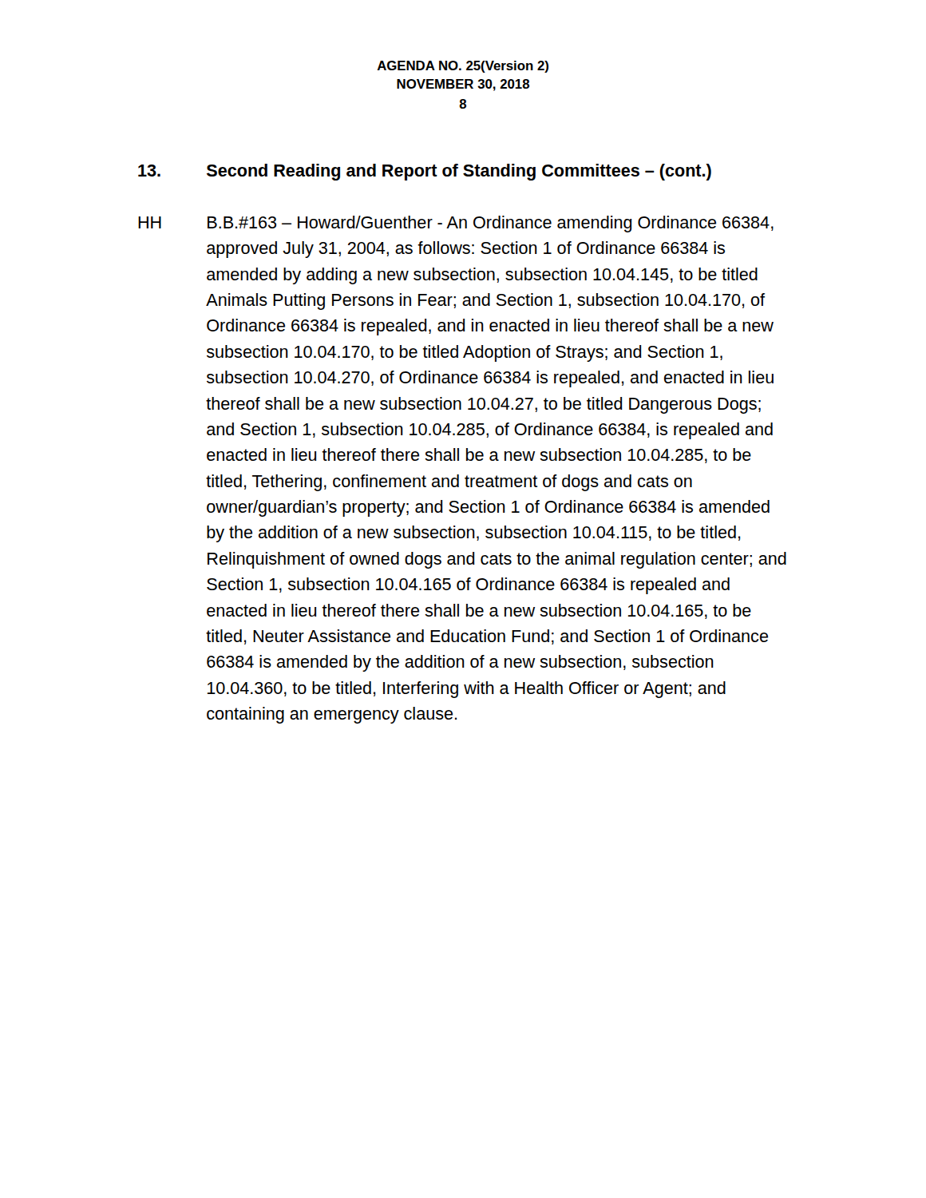AGENDA NO. 25(Version 2)
NOVEMBER 30, 2018
8
13.
Second Reading and Report of Standing Committees – (cont.)
HH
B.B.#163 – Howard/Guenther - An Ordinance amending Ordinance 66384, approved July 31, 2004, as follows: Section 1 of Ordinance 66384 is amended by adding a new subsection, subsection 10.04.145, to be titled Animals Putting Persons in Fear; and Section 1, subsection 10.04.170, of Ordinance 66384 is repealed, and in enacted in lieu thereof shall be a new subsection 10.04.170, to be titled Adoption of Strays; and Section 1, subsection 10.04.270, of Ordinance 66384 is repealed, and enacted in lieu thereof shall be a new subsection 10.04.27, to be titled Dangerous Dogs; and Section 1, subsection 10.04.285, of Ordinance 66384, is repealed and enacted in lieu thereof there shall be a new subsection 10.04.285, to be titled, Tethering, confinement and treatment of dogs and cats on owner/guardian’s property; and Section 1 of Ordinance 66384 is amended by the addition of a new subsection, subsection 10.04.115, to be titled, Relinquishment of owned dogs and cats to the animal regulation center; and Section 1, subsection 10.04.165 of Ordinance 66384 is repealed and enacted in lieu thereof there shall be a new subsection 10.04.165, to be titled, Neuter Assistance and Education Fund; and Section 1 of Ordinance 66384 is amended by the addition of a new subsection, subsection 10.04.360, to be titled, Interfering with a Health Officer or Agent; and containing an emergency clause.